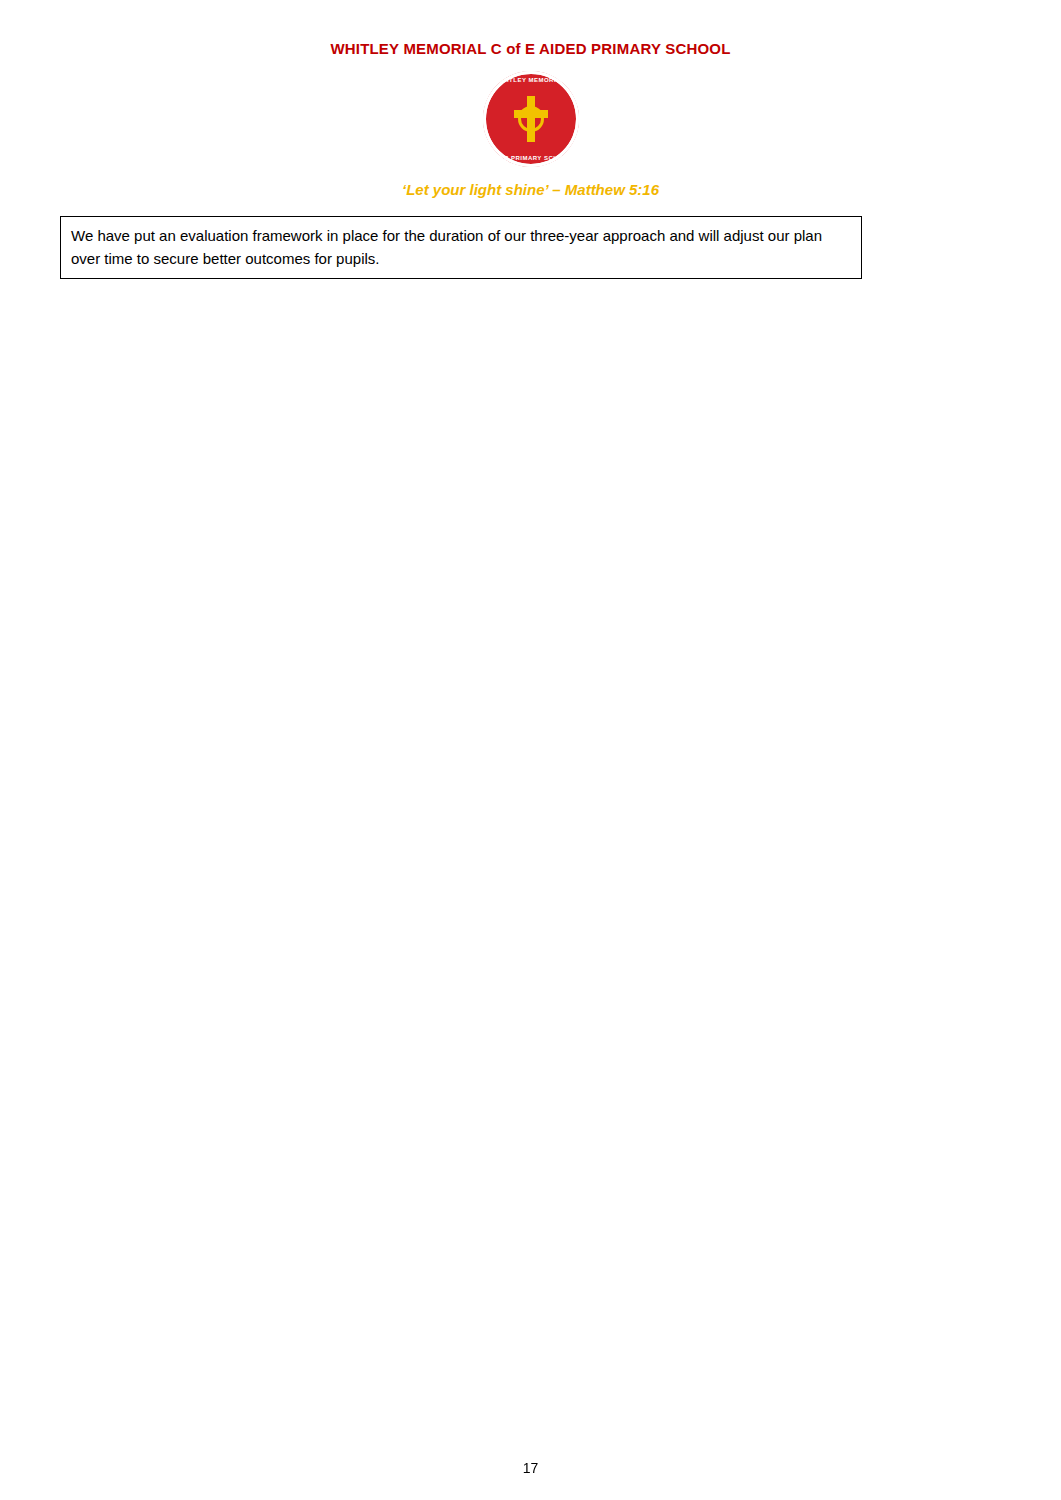WHITLEY MEMORIAL C of E AIDED PRIMARY SCHOOL
WHITLEY MEMORIAL
C of E PRIMARY SCHOOL
‘Let your light shine’ – Matthew 5:16
We have put an evaluation framework in place for the duration of our three-year approach and will adjust our plan over time to secure better outcomes for pupils.
17